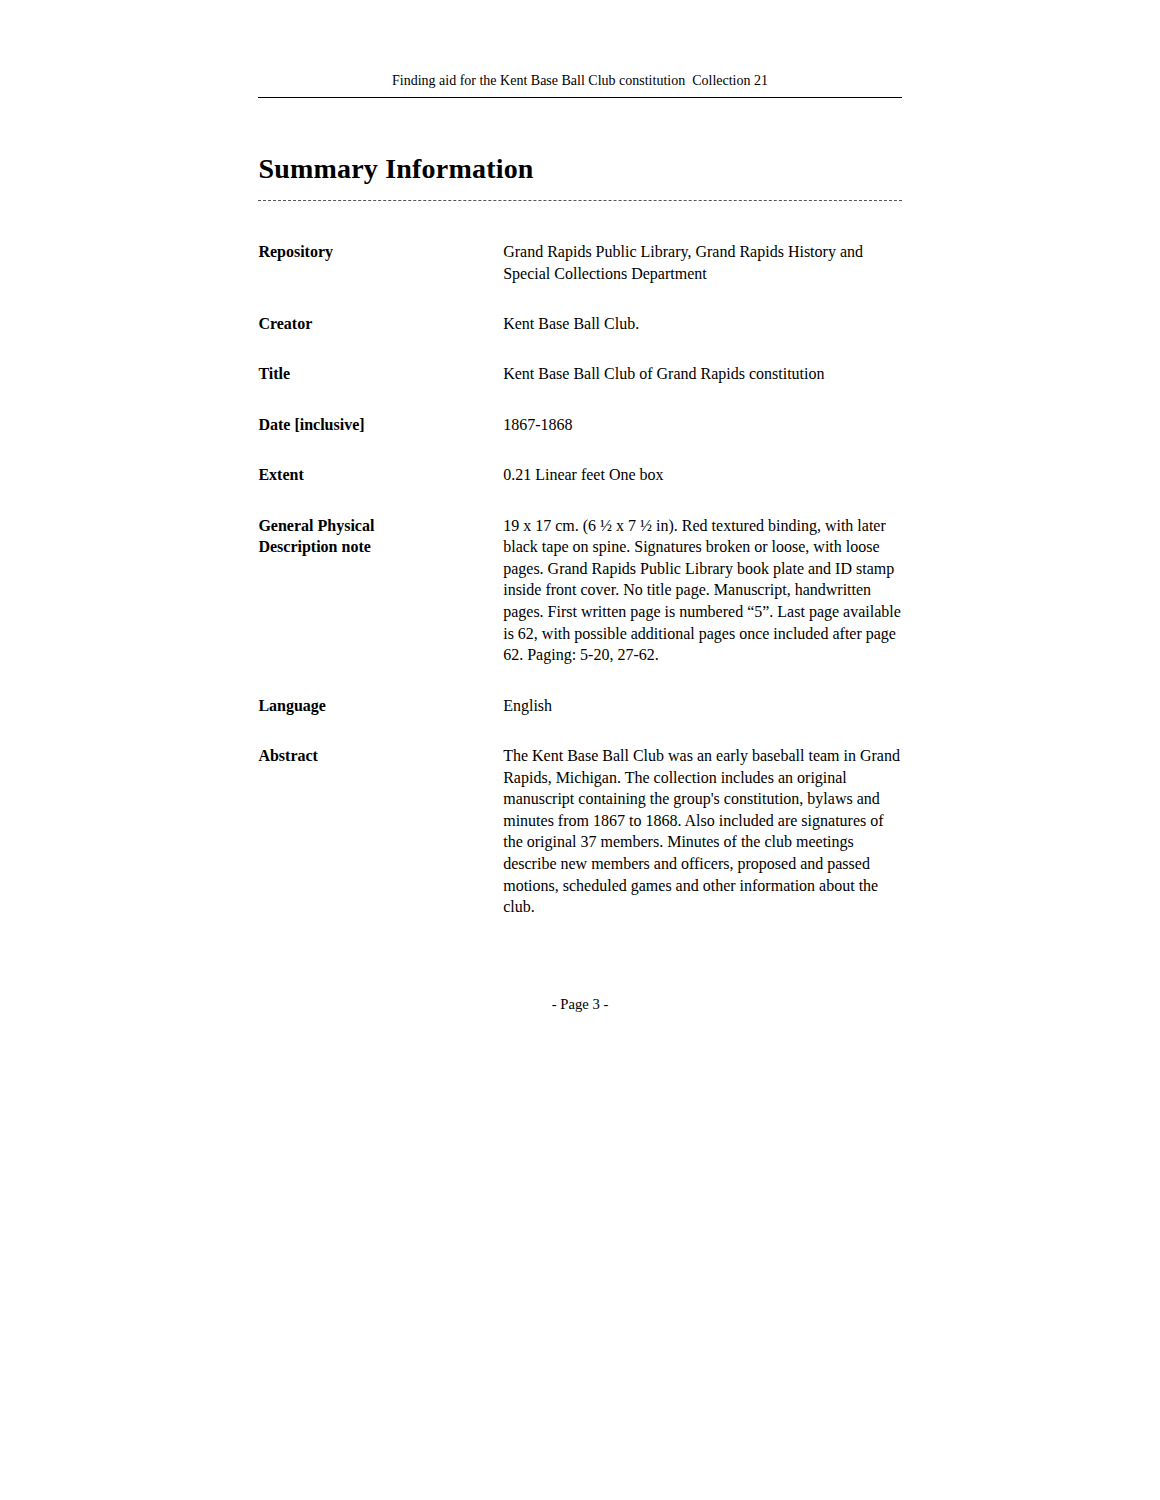Finding aid for the Kent Base Ball Club constitution Collection 21
Summary Information
| Repository | Grand Rapids Public Library, Grand Rapids History and Special Collections Department |
| Creator | Kent Base Ball Club. |
| Title | Kent Base Ball Club of Grand Rapids constitution |
| Date [inclusive] | 1867-1868 |
| Extent | 0.21 Linear feet One box |
| General Physical Description note | 19 x 17 cm. (6 ½ x 7 ½ in). Red textured binding, with later black tape on spine. Signatures broken or loose, with loose pages. Grand Rapids Public Library book plate and ID stamp inside front cover. No title page. Manuscript, handwritten pages. First written page is numbered “5”. Last page available is 62, with possible additional pages once included after page 62. Paging: 5-20, 27-62. |
| Language | English |
| Abstract | The Kent Base Ball Club was an early baseball team in Grand Rapids, Michigan. The collection includes an original manuscript containing the group's constitution, bylaws and minutes from 1867 to 1868. Also included are signatures of the original 37 members. Minutes of the club meetings describe new members and officers, proposed and passed motions, scheduled games and other information about the club. |
- Page 3 -